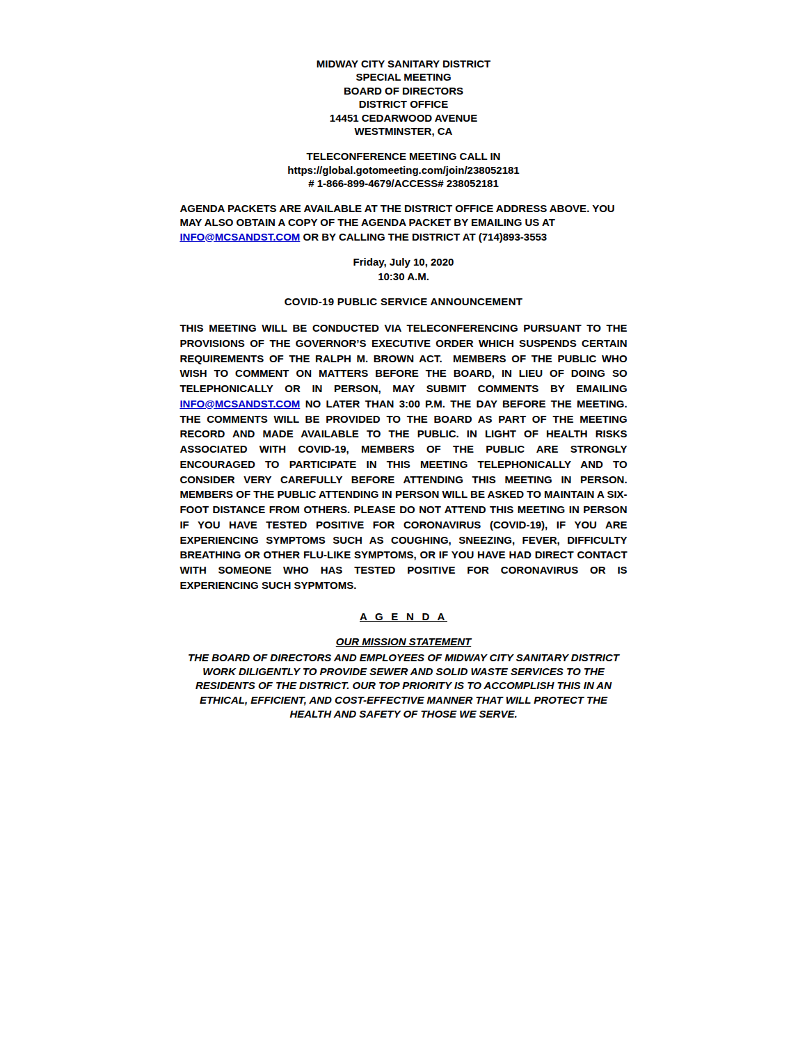MIDWAY CITY SANITARY DISTRICT
SPECIAL MEETING
BOARD OF DIRECTORS
DISTRICT OFFICE
14451 CEDARWOOD AVENUE
WESTMINSTER, CA
TELECONFERENCE MEETING CALL IN
https://global.gotomeeting.com/join/238052181
# 1-866-899-4679/ACCESS# 238052181
AGENDA PACKETS ARE AVAILABLE AT THE DISTRICT OFFICE ADDRESS ABOVE. YOU MAY ALSO OBTAIN A COPY OF THE AGENDA PACKET BY EMAILING US AT INFO@MCSANDST.COM OR BY CALLING THE DISTRICT AT (714)893-3553
Friday, July 10, 2020
10:30 A.M.
COVID-19 PUBLIC SERVICE ANNOUNCEMENT
THIS MEETING WILL BE CONDUCTED VIA TELECONFERENCING PURSUANT TO THE PROVISIONS OF THE GOVERNOR’S EXECUTIVE ORDER WHICH SUSPENDS CERTAIN REQUIREMENTS OF THE RALPH M. BROWN ACT. MEMBERS OF THE PUBLIC WHO WISH TO COMMENT ON MATTERS BEFORE THE BOARD, IN LIEU OF DOING SO TELEPHONICALLY OR IN PERSON, MAY SUBMIT COMMENTS BY EMAILING INFO@MCSANDST.COM NO LATER THAN 3:00 P.M. THE DAY BEFORE THE MEETING. THE COMMENTS WILL BE PROVIDED TO THE BOARD AS PART OF THE MEETING RECORD AND MADE AVAILABLE TO THE PUBLIC. IN LIGHT OF HEALTH RISKS ASSOCIATED WITH COVID-19, MEMBERS OF THE PUBLIC ARE STRONGLY ENCOURAGED TO PARTICIPATE IN THIS MEETING TELEPHONICALLY AND TO CONSIDER VERY CAREFULLY BEFORE ATTENDING THIS MEETING IN PERSON. MEMBERS OF THE PUBLIC ATTENDING IN PERSON WILL BE ASKED TO MAINTAIN A SIX-FOOT DISTANCE FROM OTHERS. PLEASE DO NOT ATTEND THIS MEETING IN PERSON IF YOU HAVE TESTED POSITIVE FOR CORONAVIRUS (COVID-19), IF YOU ARE EXPERIENCING SYMPTOMS SUCH AS COUGHING, SNEEZING, FEVER, DIFFICULTY BREATHING OR OTHER FLU-LIKE SYMPTOMS, OR IF YOU HAVE HAD DIRECT CONTACT WITH SOMEONE WHO HAS TESTED POSITIVE FOR CORONAVIRUS OR IS EXPERIENCING SUCH SYPMTOMS.
A G E N D A
OUR MISSION STATEMENT
THE BOARD OF DIRECTORS AND EMPLOYEES OF MIDWAY CITY SANITARY DISTRICT WORK DILIGENTLY TO PROVIDE SEWER AND SOLID WASTE SERVICES TO THE RESIDENTS OF THE DISTRICT. OUR TOP PRIORITY IS TO ACCOMPLISH THIS IN AN ETHICAL, EFFICIENT, AND COST-EFFECTIVE MANNER THAT WILL PROTECT THE HEALTH AND SAFETY OF THOSE WE SERVE.